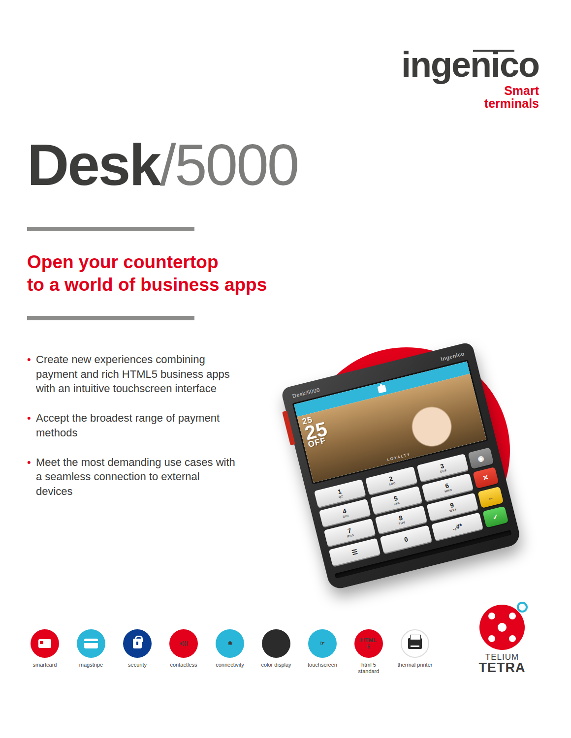ingenico
Smart
terminals
Desk/5000
Open your countertop
to a world of business apps
Create new experiences combining payment and rich HTML5 business apps with an intuitive touchscreen interface
Accept the broadest range of payment methods
Meet the most demanding use cases with a seamless connection to external devices
Desk/5000 ingenico
25 25 OFF
LOYALTY
1QZ
2ABC
3DEF
4GHI
5JKL
6MNO
7PRS
8TUV
9WXY
☰
0
.,#*
◉
✕
←
✓
smartcard
magstripe
security
◕)))
contactless
❀
connectivity
color display
☞
touchscreen
HTML
5
html 5 standard
thermal printer
TELIUM
TETRA